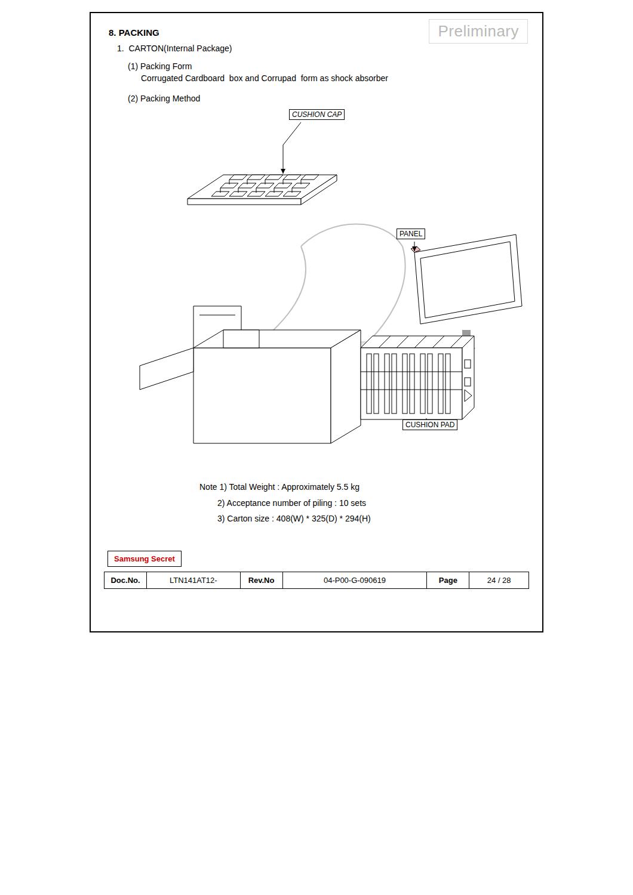Preliminary
8. PACKING
1. CARTON(Internal Package)
(1) Packing Form
Corrugated Cardboard box and Corrupad form as shock absorber
(2) Packing Method
CUSHION CAP
PANEL
CUSHION PAD
Note 1) Total Weight : Approximately 5.5 kg
2) Acceptance number of piling : 10 sets
3) Carton size : 408(W) * 325(D) * 294(H)
Samsung Secret
| Doc.No. | LTN141AT12- | Rev.No | 04-P00-G-090619 | Page | 24 / 28 |